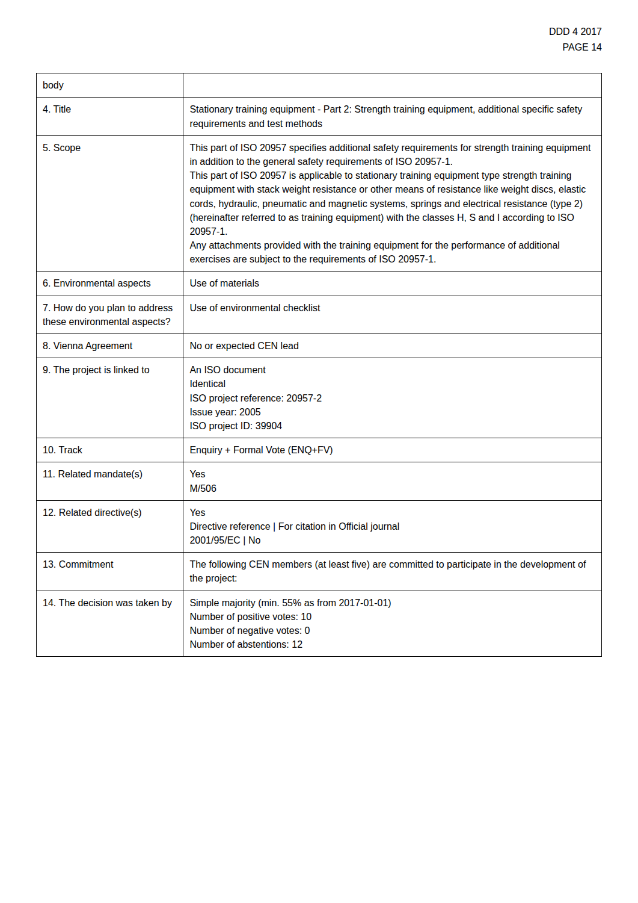DDD 4 2017
PAGE 14
| body | |
| 4. Title | Stationary training equipment - Part 2: Strength training equipment, additional specific safety requirements and test methods |
| 5. Scope | This part of ISO 20957 specifies additional safety requirements for strength training equipment in addition to the general safety requirements of ISO 20957-1. This part of ISO 20957 is applicable to stationary training equipment type strength training equipment with stack weight resistance or other means of resistance like weight discs, elastic cords, hydraulic, pneumatic and magnetic systems, springs and electrical resistance (type 2) (hereinafter referred to as training equipment) with the classes H, S and I according to ISO 20957-1. Any attachments provided with the training equipment for the performance of additional exercises are subject to the requirements of ISO 20957-1. |
| 6. Environmental aspects | Use of materials |
| 7. How do you plan to address these environmental aspects? | Use of environmental checklist |
| 8. Vienna Agreement | No or expected CEN lead |
| 9. The project is linked to | An ISO document Identical ISO project reference: 20957-2 Issue year: 2005 ISO project ID: 39904 |
| 10. Track | Enquiry + Formal Vote (ENQ+FV) |
| 11. Related mandate(s) | Yes M/506 |
| 12. Related directive(s) | Yes Directive reference / For citation in Official journal 2001/95/EC / No |
| 13. Commitment | The following CEN members (at least five) are committed to participate in the development of the project: |
| 14. The decision was taken by | Simple majority (min. 55% as from 2017-01-01) Number of positive votes: 10 Number of negative votes: 0 Number of abstentions: 12 |